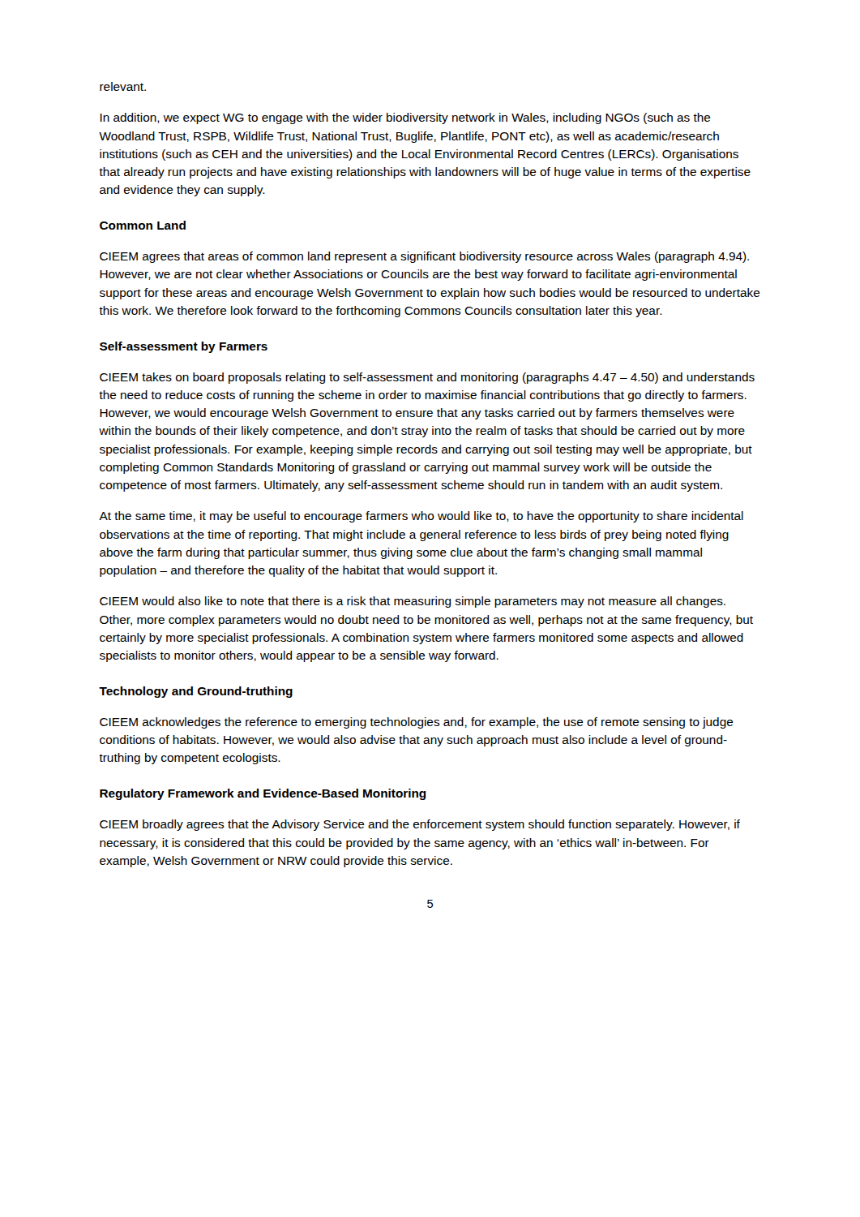relevant.
In addition, we expect WG to engage with the wider biodiversity network in Wales, including NGOs (such as the Woodland Trust, RSPB, Wildlife Trust, National Trust, Buglife, Plantlife, PONT etc), as well as academic/research institutions (such as CEH and the universities) and the Local Environmental Record Centres (LERCs). Organisations that already run projects and have existing relationships with landowners will be of huge value in terms of the expertise and evidence they can supply.
Common Land
CIEEM agrees that areas of common land represent a significant biodiversity resource across Wales (paragraph 4.94). However, we are not clear whether Associations or Councils are the best way forward to facilitate agri-environmental support for these areas and encourage Welsh Government to explain how such bodies would be resourced to undertake this work. We therefore look forward to the forthcoming Commons Councils consultation later this year.
Self-assessment by Farmers
CIEEM takes on board proposals relating to self-assessment and monitoring (paragraphs 4.47 – 4.50) and understands the need to reduce costs of running the scheme in order to maximise financial contributions that go directly to farmers. However, we would encourage Welsh Government to ensure that any tasks carried out by farmers themselves were within the bounds of their likely competence, and don’t stray into the realm of tasks that should be carried out by more specialist professionals. For example, keeping simple records and carrying out soil testing may well be appropriate, but completing Common Standards Monitoring of grassland or carrying out mammal survey work will be outside the competence of most farmers. Ultimately, any self-assessment scheme should run in tandem with an audit system.
At the same time, it may be useful to encourage farmers who would like to, to have the opportunity to share incidental observations at the time of reporting. That might include a general reference to less birds of prey being noted flying above the farm during that particular summer, thus giving some clue about the farm’s changing small mammal population – and therefore the quality of the habitat that would support it.
CIEEM would also like to note that there is a risk that measuring simple parameters may not measure all changes. Other, more complex parameters would no doubt need to be monitored as well, perhaps not at the same frequency, but certainly by more specialist professionals. A combination system where farmers monitored some aspects and allowed specialists to monitor others, would appear to be a sensible way forward.
Technology and Ground-truthing
CIEEM acknowledges the reference to emerging technologies and, for example, the use of remote sensing to judge conditions of habitats. However, we would also advise that any such approach must also include a level of ground-truthing by competent ecologists.
Regulatory Framework and Evidence-Based Monitoring
CIEEM broadly agrees that the Advisory Service and the enforcement system should function separately. However, if necessary, it is considered that this could be provided by the same agency, with an ‘ethics wall’ in-between. For example, Welsh Government or NRW could provide this service.
5